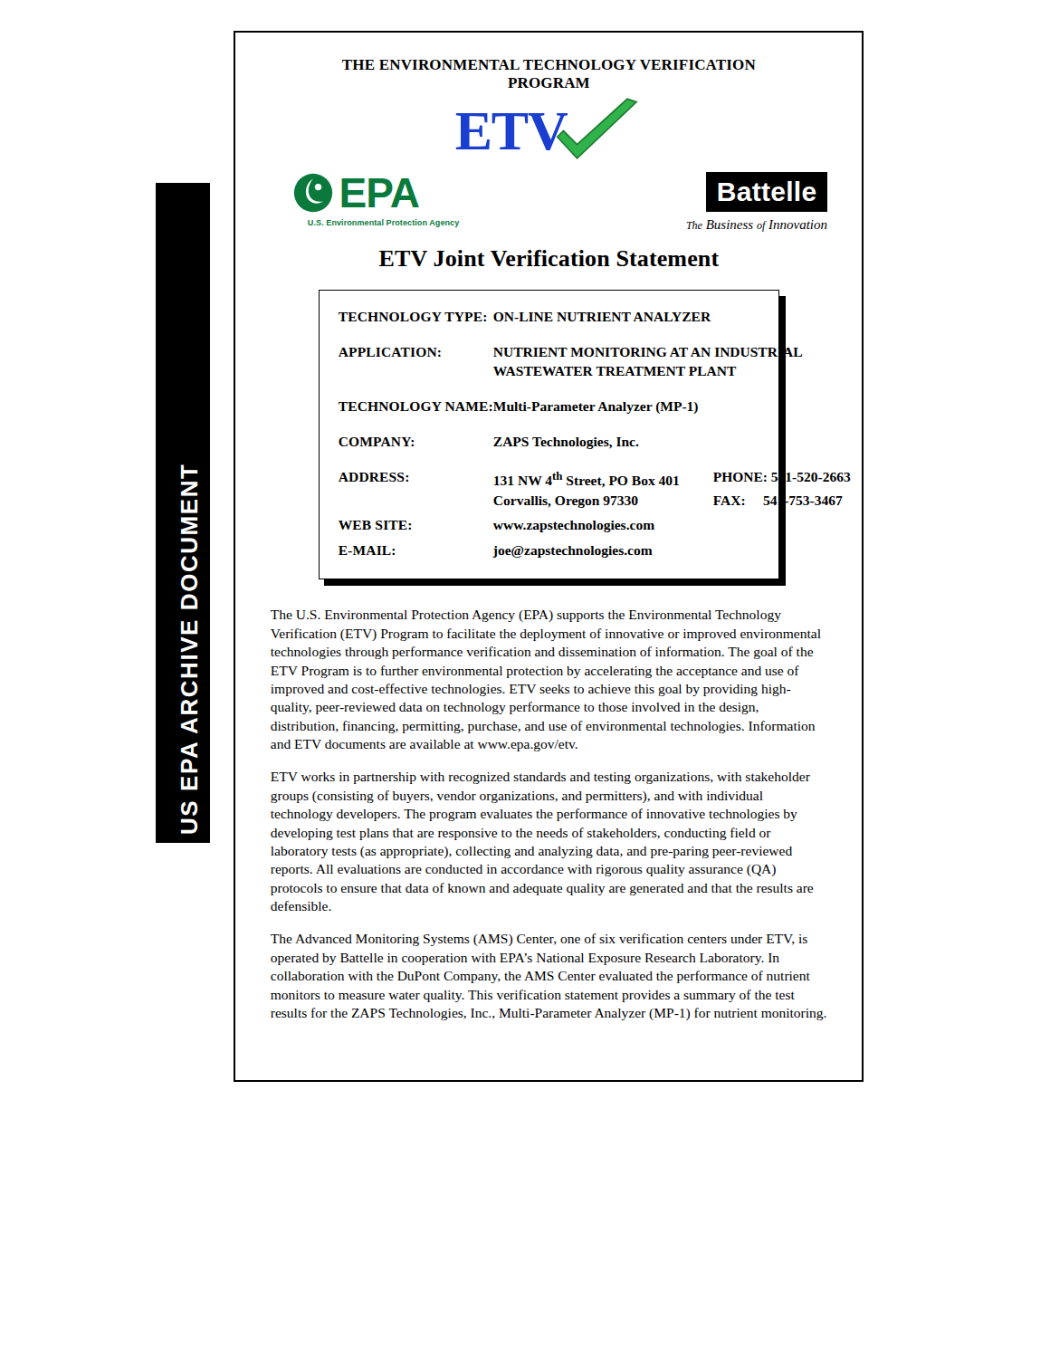US EPA ARCHIVE DOCUMENT
THE ENVIRONMENTAL TECHNOLOGY VERIFICATION
PROGRAM
ETV
EPA
U.S. Environmental Protection Agency
Battelle
The Business of Innovation
ETV Joint Verification Statement
| TECHNOLOGY TYPE: | ON-LINE NUTRIENT ANALYZER |
| APPLICATION: | NUTRIENT MONITORING AT AN INDUSTRIAL WASTEWATER TREATMENT PLANT |
| TECHNOLOGY NAME: | Multi-Parameter Analyzer (MP-1) |
| COMPANY: | ZAPS Technologies, Inc. |
| ADDRESS: | 131 NW 4 th Street, PO Box 401 PHONE: 541-520-2663 Corvallis, Oregon 97330 FAX: 541-753-3467 |
| WEB SITE: | www.zapstechnologies.com |
| E-MAIL: | joe@zapstechnologies.com |
The U.S. Environmental Protection Agency (EPA) supports the Environmental Technology Verification (ETV) Program to facilitate the deployment of innovative or improved environmental technologies through performance verification and dissemination of information. The goal of the ETV Program is to further environmental protection by accelerating the acceptance and use of improved and cost-effective technologies. ETV seeks to achieve this goal by providing high-quality, peer-reviewed data on technology performance to those involved in the design, distribution, financing, permitting, purchase, and use of environmental technologies. Information and ETV documents are available at www.epa.gov/etv.
ETV works in partnership with recognized standards and testing organizations, with stakeholder groups (consisting of buyers, vendor organizations, and permitters), and with individual technology developers. The program evaluates the performance of innovative technologies by developing test plans that are responsive to the needs of stakeholders, conducting field or laboratory tests (as appropriate), collecting and analyzing data, and pre-paring peer-reviewed reports. All evaluations are conducted in accordance with rigorous quality assurance (QA) protocols to ensure that data of known and adequate quality are generated and that the results are defensible.
The Advanced Monitoring Systems (AMS) Center, one of six verification centers under ETV, is operated by Battelle in cooperation with EPA’s National Exposure Research Laboratory. In collaboration with the DuPont Company, the AMS Center evaluated the performance of nutrient monitors to measure water quality. This verification statement provides a summary of the test results for the ZAPS Technologies, Inc., Multi-Parameter Analyzer (MP-1) for nutrient monitoring.